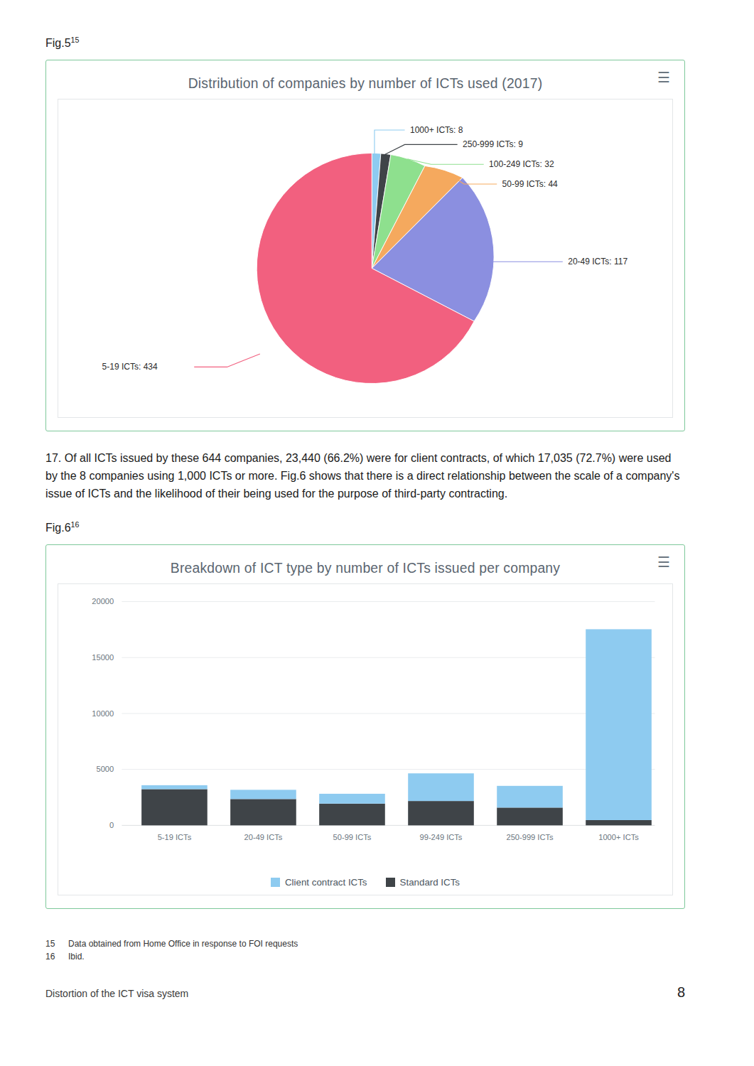Fig.515
☰
Distribution of companies by number of ICTs used (2017)
1000+ : 8 -> 4.4720 deg (from -90 to -85.528) 1000+ ICTs: 8 250-999 ICTs: 9 100-249 ICTs: 32 50-99 ICTs: 44 20-49 ICTs: 117 5-19 ICTs: 434
17. Of all ICTs issued by these 644 companies, 23,440 (66.2%) were for client contracts, of which 17,035 (72.7%) were used by the 8 companies using 1,000 ICTs or more. Fig.6 shows that there is a direct relationship between the scale of a company's issue of ICTs and the likelihood of their being used for the purpose of third-party contracting.
Fig.616
☰
Breakdown of ICT type by number of ICTs issued per company
0 5000 10000 15000 20000 Cat 1: 5-19 ICTs standard ~3200, client ~350 5-19 ICTs 20-49 ICTs 50-99 ICTs 99-249 ICTs 250-999 ICTs 1000+ ICTs
Client contract ICTs
Standard ICTs
15 Data obtained from Home Office in response to FOI requests
16 Ibid.
Distortion of the ICT visa system
8